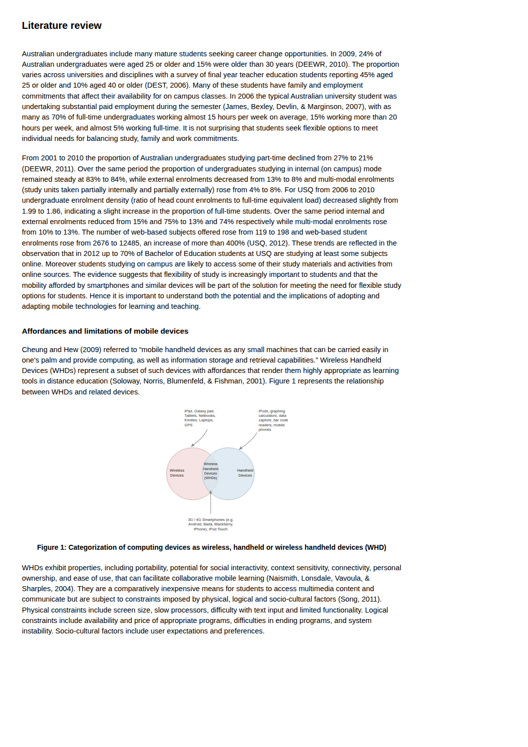Literature review
Australian undergraduates include many mature students seeking career change opportunities. In 2009, 24% of Australian undergraduates were aged 25 or older and 15% were older than 30 years (DEEWR, 2010). The proportion varies across universities and disciplines with a survey of final year teacher education students reporting 45% aged 25 or older and 10% aged 40 or older (DEST, 2006). Many of these students have family and employment commitments that affect their availability for on campus classes. In 2006 the typical Australian university student was undertaking substantial paid employment during the semester (James, Bexley, Devlin, & Marginson, 2007), with as many as 70% of full-time undergraduates working almost 15 hours per week on average, 15% working more than 20 hours per week, and almost 5% working full-time. It is not surprising that students seek flexible options to meet individual needs for balancing study, family and work commitments.
From 2001 to 2010 the proportion of Australian undergraduates studying part-time declined from 27% to 21% (DEEWR, 2011). Over the same period the proportion of undergraduates studying in internal (on campus) mode remained steady at 83% to 84%, while external enrolments decreased from 13% to 8% and multi-modal enrolments (study units taken partially internally and partially externally) rose from 4% to 8%. For USQ from 2006 to 2010 undergraduate enrolment density (ratio of head count enrolments to full-time equivalent load) decreased slightly from 1.99 to 1.86, indicating a slight increase in the proportion of full-time students. Over the same period internal and external enrolments reduced from 15% and 75% to 13% and 74% respectively while multi-modal enrolments rose from 10% to 13%. The number of web-based subjects offered rose from 119 to 198 and web-based student enrolments rose from 2676 to 12485, an increase of more than 400% (USQ, 2012). These trends are reflected in the observation that in 2012 up to 70% of Bachelor of Education students at USQ are studying at least some subjects online. Moreover students studying on campus are likely to access some of their study materials and activities from online sources. The evidence suggests that flexibility of study is increasingly important to students and that the mobility afforded by smartphones and similar devices will be part of the solution for meeting the need for flexible study options for students. Hence it is important to understand both the potential and the implications of adopting and adapting mobile technologies for learning and teaching.
Affordances and limitations of mobile devices
Cheung and Hew (2009) referred to “mobile handheld devices as any small machines that can be carried easily in one's palm and provide computing, as well as information storage and retrieval capabilities.” Wireless Handheld Devices (WHDs) represent a subset of such devices with affordances that render them highly appropriate as learning tools in distance education (Soloway, Norris, Blumenfeld, & Fishman, 2001). Figure 1 represents the relationship between WHDs and related devices.
iPad, Galaxy pad, Tablets, Netbooks, Kindles, Laptops, GPS iPods, graphing calculators, data capture, bar code readers, mobile phones Wireless Devices Wireless Handheld Devices (WHDs) Handheld Devices 3G / 4G Smartphones (e.g. Android, Bada, Blackberry, iPhone), iPod Touch
Figure 1: Categorization of computing devices as wireless, handheld or wireless handheld devices (WHD)
WHDs exhibit properties, including portability, potential for social interactivity, context sensitivity, connectivity, personal ownership, and ease of use, that can facilitate collaborative mobile learning (Naismith, Lonsdale, Vavoula, & Sharples, 2004). They are a comparatively inexpensive means for students to access multimedia content and communicate but are subject to constraints imposed by physical, logical and socio-cultural factors (Song, 2011). Physical constraints include screen size, slow processors, difficulty with text input and limited functionality. Logical constraints include availability and price of appropriate programs, difficulties in ending programs, and system instability. Socio-cultural factors include user expectations and preferences.